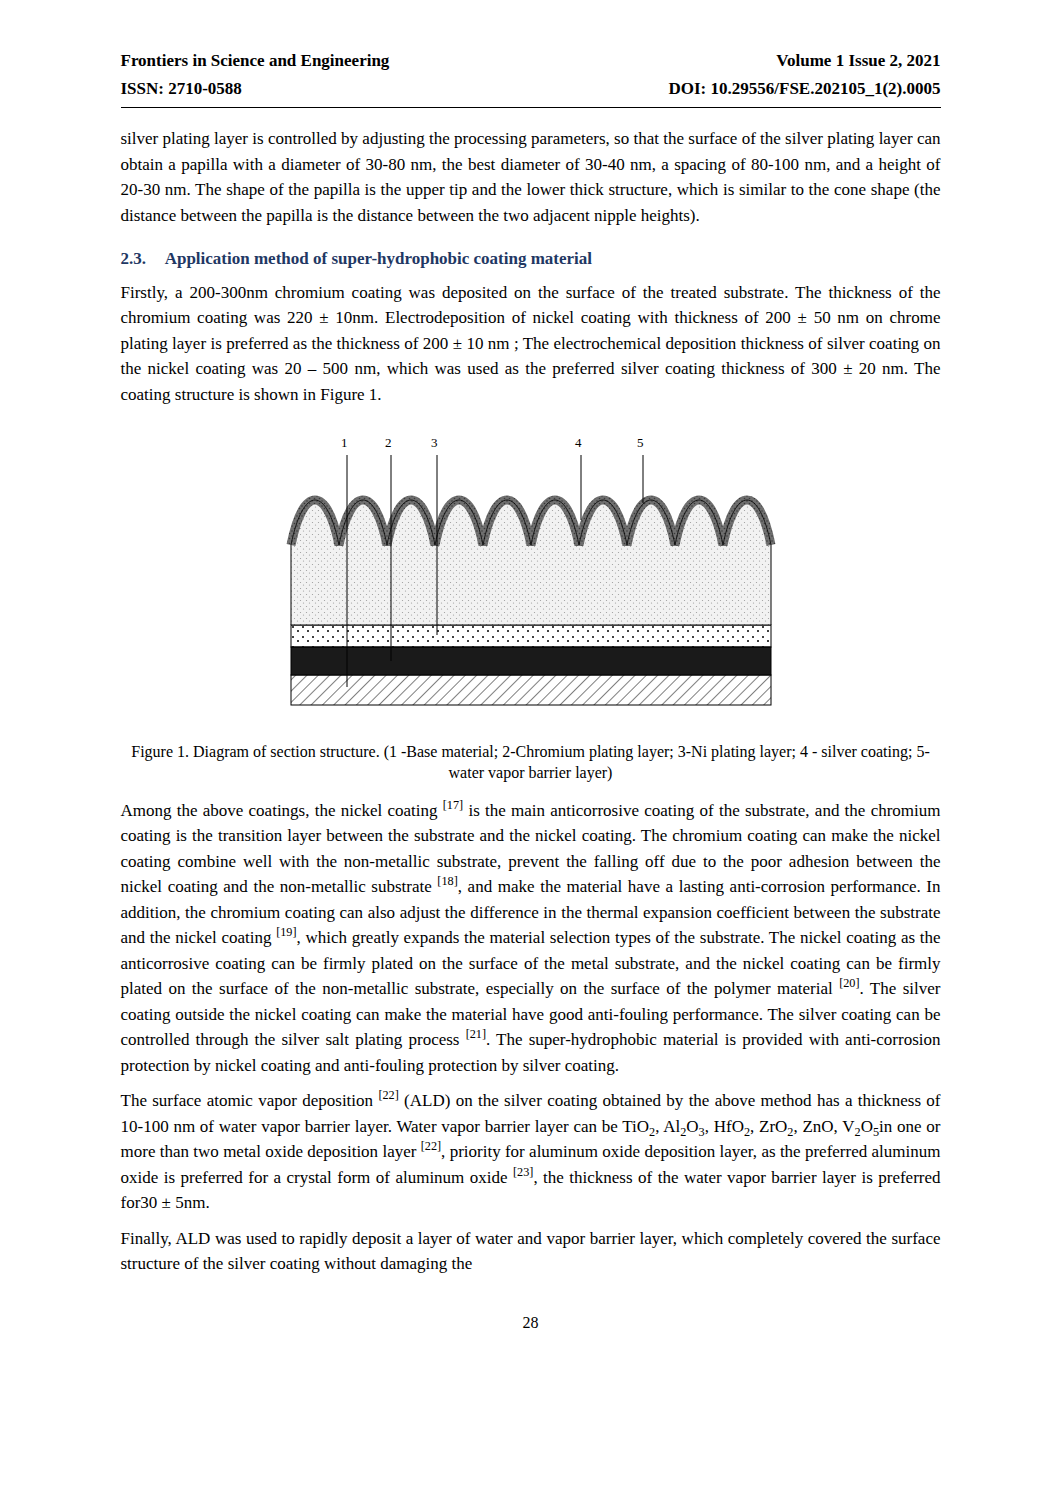Frontiers in Science and Engineering Volume 1 Issue 2, 2021
ISSN: 2710-0588 DOI: 10.29556/FSE.202105_1(2).0005
silver plating layer is controlled by adjusting the processing parameters, so that the surface of the silver plating layer can obtain a papilla with a diameter of 30-80 nm, the best diameter of 30-40 nm, a spacing of 80-100 nm, and a height of 20-30 nm. The shape of the papilla is the upper tip and the lower thick structure, which is similar to the cone shape (the distance between the papilla is the distance between the two adjacent nipple heights).
2.3. Application method of super-hydrophobic coating material
Firstly, a 200-300nm chromium coating was deposited on the surface of the treated substrate. The thickness of the chromium coating was 220 ± 10nm. Electrodeposition of nickel coating with thickness of 200 ± 50 nm on chrome plating layer is preferred as the thickness of 200 ± 10 nm ; The electrochemical deposition thickness of silver coating on the nickel coating was 20 – 500 nm, which was used as the preferred silver coating thickness of 300 ± 20 nm. The coating structure is shown in Figure 1.
1 2 3 4 5
Figure 1. Diagram of section structure. (1 -Base material; 2-Chromium plating layer; 3-Ni plating layer; 4 - silver coating; 5-water vapor barrier layer)
Among the above coatings, the nickel coating [17] is the main anticorrosive coating of the substrate, and the chromium coating is the transition layer between the substrate and the nickel coating. The chromium coating can make the nickel coating combine well with the non-metallic substrate, prevent the falling off due to the poor adhesion between the nickel coating and the non-metallic substrate [18], and make the material have a lasting anti-corrosion performance. In addition, the chromium coating can also adjust the difference in the thermal expansion coefficient between the substrate and the nickel coating [19], which greatly expands the material selection types of the substrate. The nickel coating as the anticorrosive coating can be firmly plated on the surface of the metal substrate, and the nickel coating can be firmly plated on the surface of the non-metallic substrate, especially on the surface of the polymer material [20]. The silver coating outside the nickel coating can make the material have good anti-fouling performance. The silver coating can be controlled through the silver salt plating process [21]. The super-hydrophobic material is provided with anti-corrosion protection by nickel coating and anti-fouling protection by silver coating.
The surface atomic vapor deposition [22] (ALD) on the silver coating obtained by the above method has a thickness of 10-100 nm of water vapor barrier layer. Water vapor barrier layer can be TiO2, Al2O3, HfO2, ZrO2, ZnO, V2O5in one or more than two metal oxide deposition layer [22], priority for aluminum oxide deposition layer, as the preferred aluminum oxide is preferred for a crystal form of aluminum oxide [23], the thickness of the water vapor barrier layer is preferred for30 ± 5nm.
Finally, ALD was used to rapidly deposit a layer of water and vapor barrier layer, which completely covered the surface structure of the silver coating without damaging the
28